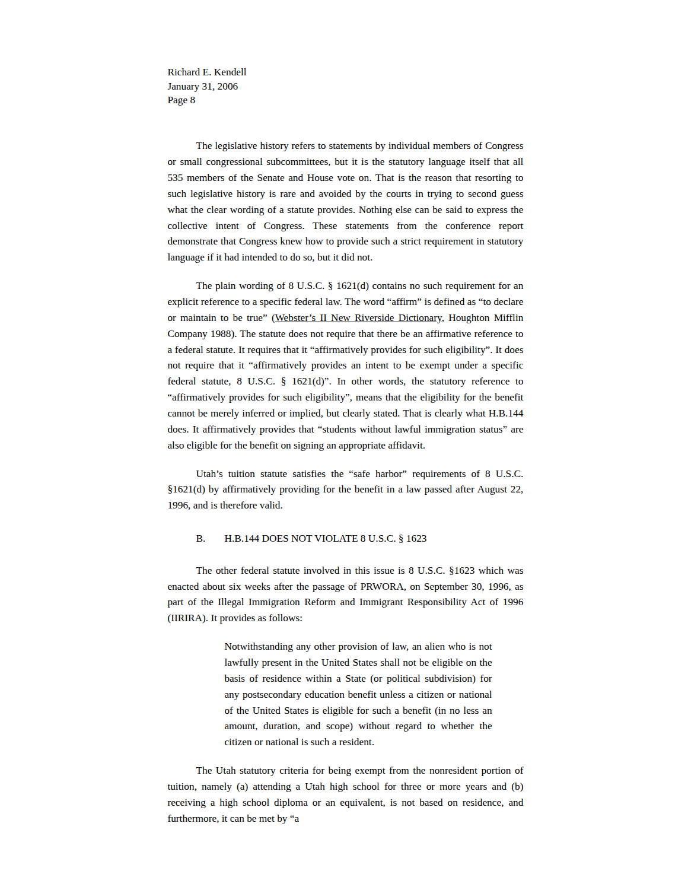Richard E. Kendell
January 31, 2006
Page 8
The legislative history refers to statements by individual members of Congress or small congressional subcommittees, but it is the statutory language itself that all 535 members of the Senate and House vote on. That is the reason that resorting to such legislative history is rare and avoided by the courts in trying to second guess what the clear wording of a statute provides. Nothing else can be said to express the collective intent of Congress. These statements from the conference report demonstrate that Congress knew how to provide such a strict requirement in statutory language if it had intended to do so, but it did not.
The plain wording of 8 U.S.C. § 1621(d) contains no such requirement for an explicit reference to a specific federal law. The word “affirm” is defined as “to declare or maintain to be true” (Webster’s II New Riverside Dictionary, Houghton Mifflin Company 1988). The statute does not require that there be an affirmative reference to a federal statute. It requires that it “affirmatively provides for such eligibility”. It does not require that it “affirmatively provides an intent to be exempt under a specific federal statute, 8 U.S.C. § 1621(d)”. In other words, the statutory reference to “affirmatively provides for such eligibility”, means that the eligibility for the benefit cannot be merely inferred or implied, but clearly stated. That is clearly what H.B.144 does. It affirmatively provides that “students without lawful immigration status” are also eligible for the benefit on signing an appropriate affidavit.
Utah’s tuition statute satisfies the “safe harbor” requirements of 8 U.S.C. §1621(d) by affirmatively providing for the benefit in a law passed after August 22, 1996, and is therefore valid.
B. H.B.144 DOES NOT VIOLATE 8 U.S.C. § 1623
The other federal statute involved in this issue is 8 U.S.C. §1623 which was enacted about six weeks after the passage of PRWORA, on September 30, 1996, as part of the Illegal Immigration Reform and Immigrant Responsibility Act of 1996 (IIRIRA). It provides as follows:
Notwithstanding any other provision of law, an alien who is not lawfully present in the United States shall not be eligible on the basis of residence within a State (or political subdivision) for any postsecondary education benefit unless a citizen or national of the United States is eligible for such a benefit (in no less an amount, duration, and scope) without regard to whether the citizen or national is such a resident.
The Utah statutory criteria for being exempt from the nonresident portion of tuition, namely (a) attending a Utah high school for three or more years and (b) receiving a high school diploma or an equivalent, is not based on residence, and furthermore, it can be met by “a